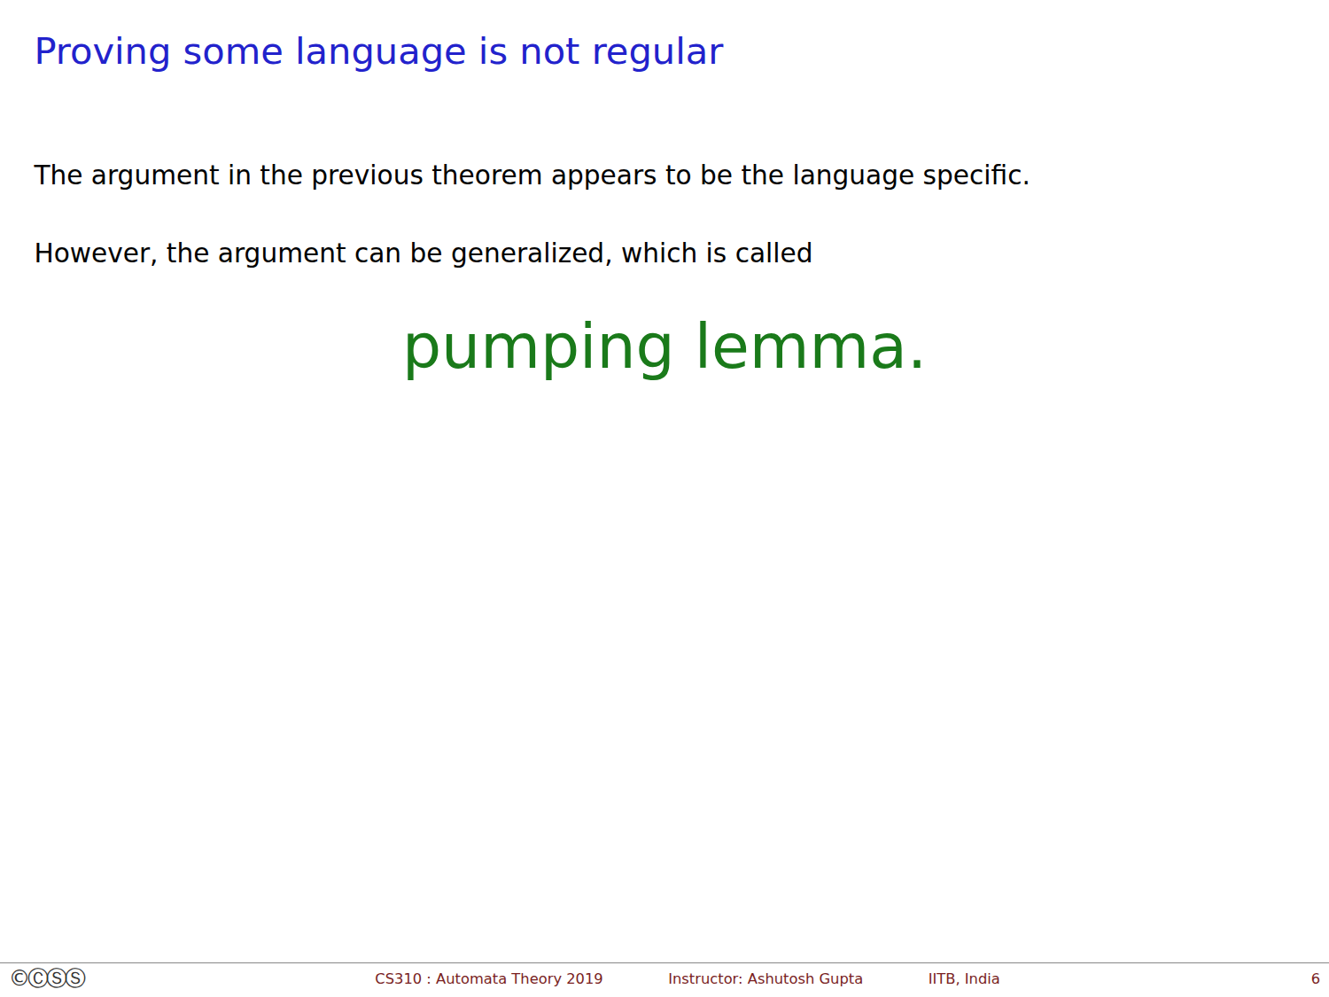Proving some language is not regular
The argument in the previous theorem appears to be the language specific.
However, the argument can be generalized, which is called
pumping lemma.
©ⒸⓈⓈ CS310 : Automata Theory 2019 Instructor: Ashutosh Gupta IITB, India 6